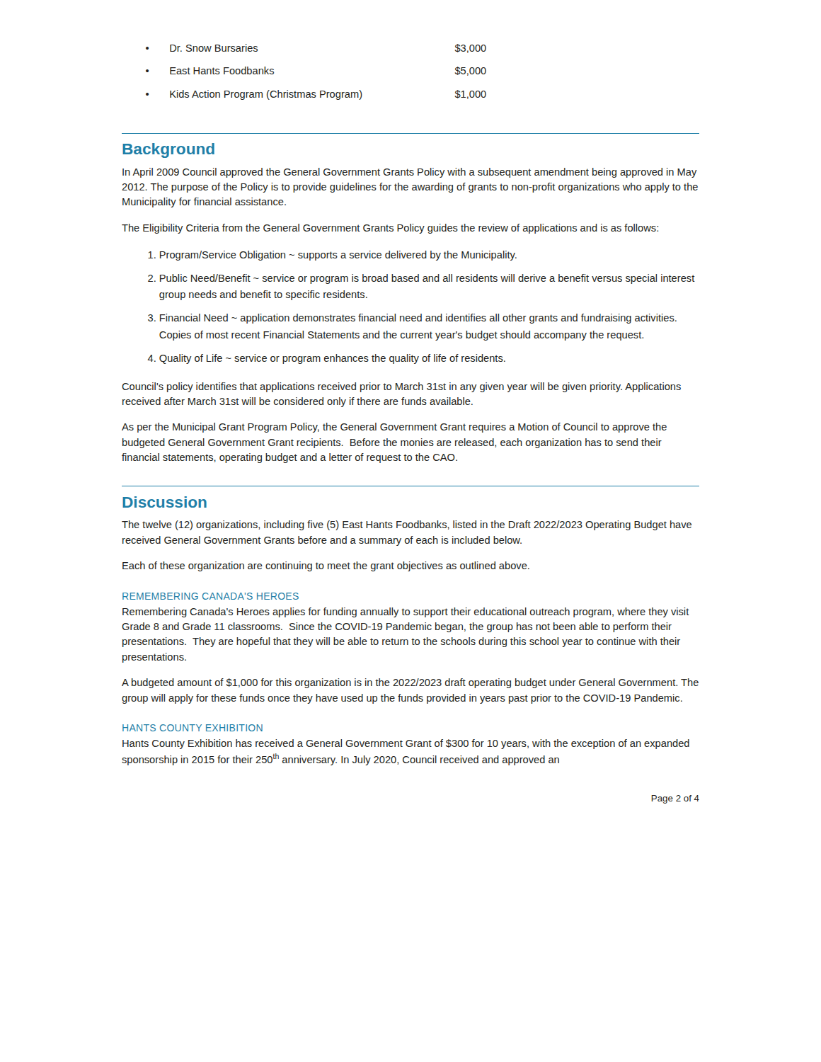Dr. Snow Bursaries $3,000
East Hants Foodbanks $5,000
Kids Action Program (Christmas Program) $1,000
Background
In April 2009 Council approved the General Government Grants Policy with a subsequent amendment being approved in May 2012. The purpose of the Policy is to provide guidelines for the awarding of grants to non-profit organizations who apply to the Municipality for financial assistance.
The Eligibility Criteria from the General Government Grants Policy guides the review of applications and is as follows:
Program/Service Obligation ~ supports a service delivered by the Municipality.
Public Need/Benefit ~ service or program is broad based and all residents will derive a benefit versus special interest group needs and benefit to specific residents.
Financial Need ~ application demonstrates financial need and identifies all other grants and fundraising activities. Copies of most recent Financial Statements and the current year's budget should accompany the request.
Quality of Life ~ service or program enhances the quality of life of residents.
Council's policy identifies that applications received prior to March 31st in any given year will be given priority. Applications received after March 31st will be considered only if there are funds available.
As per the Municipal Grant Program Policy, the General Government Grant requires a Motion of Council to approve the budgeted General Government Grant recipients. Before the monies are released, each organization has to send their financial statements, operating budget and a letter of request to the CAO.
Discussion
The twelve (12) organizations, including five (5) East Hants Foodbanks, listed in the Draft 2022/2023 Operating Budget have received General Government Grants before and a summary of each is included below.
Each of these organization are continuing to meet the grant objectives as outlined above.
Remembering Canada's Heroes
Remembering Canada's Heroes applies for funding annually to support their educational outreach program, where they visit Grade 8 and Grade 11 classrooms. Since the COVID-19 Pandemic began, the group has not been able to perform their presentations. They are hopeful that they will be able to return to the schools during this school year to continue with their presentations.
A budgeted amount of $1,000 for this organization is in the 2022/2023 draft operating budget under General Government. The group will apply for these funds once they have used up the funds provided in years past prior to the COVID-19 Pandemic.
Hants County Exhibition
Hants County Exhibition has received a General Government Grant of $300 for 10 years, with the exception of an expanded sponsorship in 2015 for their 250th anniversary. In July 2020, Council received and approved an
Page 2 of 4